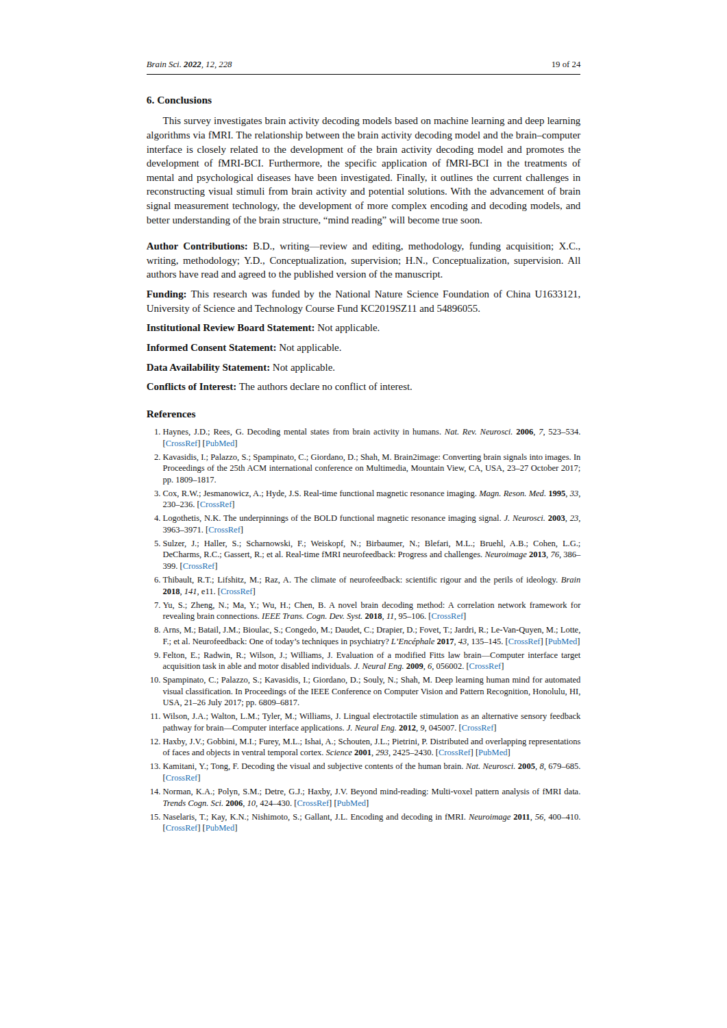Brain Sci. 2022, 12, 228
19 of 24
6. Conclusions
This survey investigates brain activity decoding models based on machine learning and deep learning algorithms via fMRI. The relationship between the brain activity decoding model and the brain–computer interface is closely related to the development of the brain activity decoding model and promotes the development of fMRI-BCI. Furthermore, the specific application of fMRI-BCI in the treatments of mental and psychological diseases have been investigated. Finally, it outlines the current challenges in reconstructing visual stimuli from brain activity and potential solutions. With the advancement of brain signal measurement technology, the development of more complex encoding and decoding models, and better understanding of the brain structure, “mind reading” will become true soon.
Author Contributions: B.D., writing—review and editing, methodology, funding acquisition; X.C., writing, methodology; Y.D., Conceptualization, supervision; H.N., Conceptualization, supervision. All authors have read and agreed to the published version of the manuscript.
Funding: This research was funded by the National Nature Science Foundation of China U1633121, University of Science and Technology Course Fund KC2019SZ11 and 54896055.
Institutional Review Board Statement: Not applicable.
Informed Consent Statement: Not applicable.
Data Availability Statement: Not applicable.
Conflicts of Interest: The authors declare no conflict of interest.
References
Haynes, J.D.; Rees, G. Decoding mental states from brain activity in humans. Nat. Rev. Neurosci. 2006, 7, 523–534. [CrossRef] [PubMed]
Kavasidis, I.; Palazzo, S.; Spampinato, C.; Giordano, D.; Shah, M. Brain2image: Converting brain signals into images. In Proceedings of the 25th ACM international conference on Multimedia, Mountain View, CA, USA, 23–27 October 2017; pp. 1809–1817.
Cox, R.W.; Jesmanowicz, A.; Hyde, J.S. Real-time functional magnetic resonance imaging. Magn. Reson. Med. 1995, 33, 230–236. [CrossRef]
Logothetis, N.K. The underpinnings of the BOLD functional magnetic resonance imaging signal. J. Neurosci. 2003, 23, 3963–3971. [CrossRef]
Sulzer, J.; Haller, S.; Scharnowski, F.; Weiskopf, N.; Birbaumer, N.; Blefari, M.L.; Bruehl, A.B.; Cohen, L.G.; DeCharms, R.C.; Gassert, R.; et al. Real-time fMRI neurofeedback: Progress and challenges. Neuroimage 2013, 76, 386–399. [CrossRef]
Thibault, R.T.; Lifshitz, M.; Raz, A. The climate of neurofeedback: scientific rigour and the perils of ideology. Brain 2018, 141, e11. [CrossRef]
Yu, S.; Zheng, N.; Ma, Y.; Wu, H.; Chen, B. A novel brain decoding method: A correlation network framework for revealing brain connections. IEEE Trans. Cogn. Dev. Syst. 2018, 11, 95–106. [CrossRef]
Arns, M.; Batail, J.M.; Bioulac, S.; Congedo, M.; Daudet, C.; Drapier, D.; Fovet, T.; Jardri, R.; Le-Van-Quyen, M.; Lotte, F.; et al. Neurofeedback: One of today’s techniques in psychiatry? L’Encéphale 2017, 43, 135–145. [CrossRef] [PubMed]
Felton, E.; Radwin, R.; Wilson, J.; Williams, J. Evaluation of a modified Fitts law brain—Computer interface target acquisition task in able and motor disabled individuals. J. Neural Eng. 2009, 6, 056002. [CrossRef]
Spampinato, C.; Palazzo, S.; Kavasidis, I.; Giordano, D.; Souly, N.; Shah, M. Deep learning human mind for automated visual classification. In Proceedings of the IEEE Conference on Computer Vision and Pattern Recognition, Honolulu, HI, USA, 21–26 July 2017; pp. 6809–6817.
Wilson, J.A.; Walton, L.M.; Tyler, M.; Williams, J. Lingual electrotactile stimulation as an alternative sensory feedback pathway for brain—Computer interface applications. J. Neural Eng. 2012, 9, 045007. [CrossRef]
Haxby, J.V.; Gobbini, M.I.; Furey, M.L.; Ishai, A.; Schouten, J.L.; Pietrini, P. Distributed and overlapping representations of faces and objects in ventral temporal cortex. Science 2001, 293, 2425–2430. [CrossRef] [PubMed]
Kamitani, Y.; Tong, F. Decoding the visual and subjective contents of the human brain. Nat. Neurosci. 2005, 8, 679–685. [CrossRef]
Norman, K.A.; Polyn, S.M.; Detre, G.J.; Haxby, J.V. Beyond mind-reading: Multi-voxel pattern analysis of fMRI data. Trends Cogn. Sci. 2006, 10, 424–430. [CrossRef] [PubMed]
Naselaris, T.; Kay, K.N.; Nishimoto, S.; Gallant, J.L. Encoding and decoding in fMRI. Neuroimage 2011, 56, 400–410. [CrossRef] [PubMed]